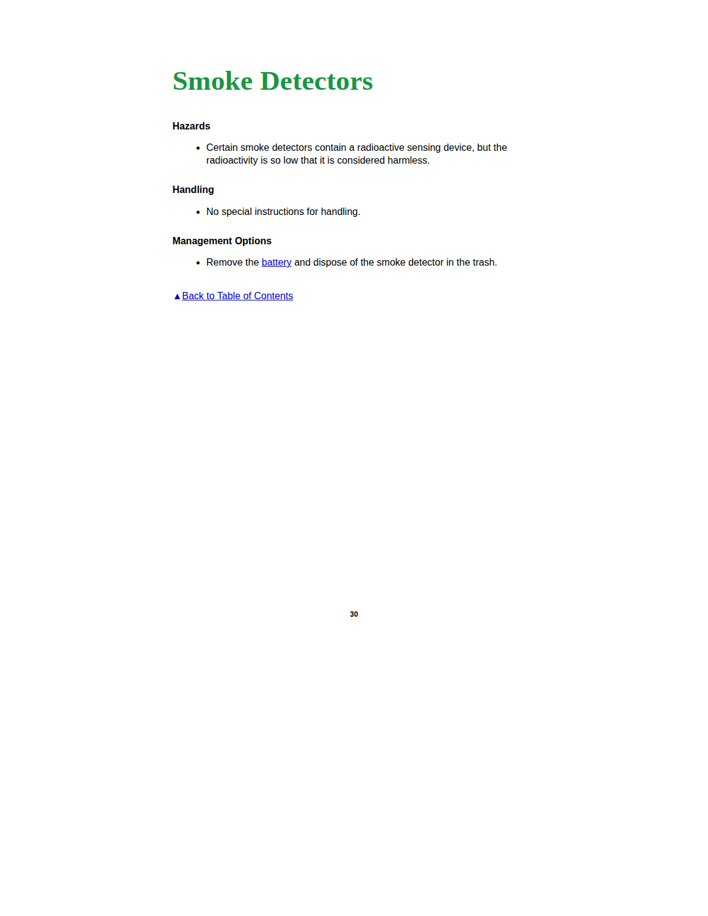Smoke Detectors
Hazards
Certain smoke detectors contain a radioactive sensing device, but the radioactivity is so low that it is considered harmless.
Handling
No special instructions for handling.
Management Options
Remove the battery and dispose of the smoke detector in the trash.
▲Back to Table of Contents
30